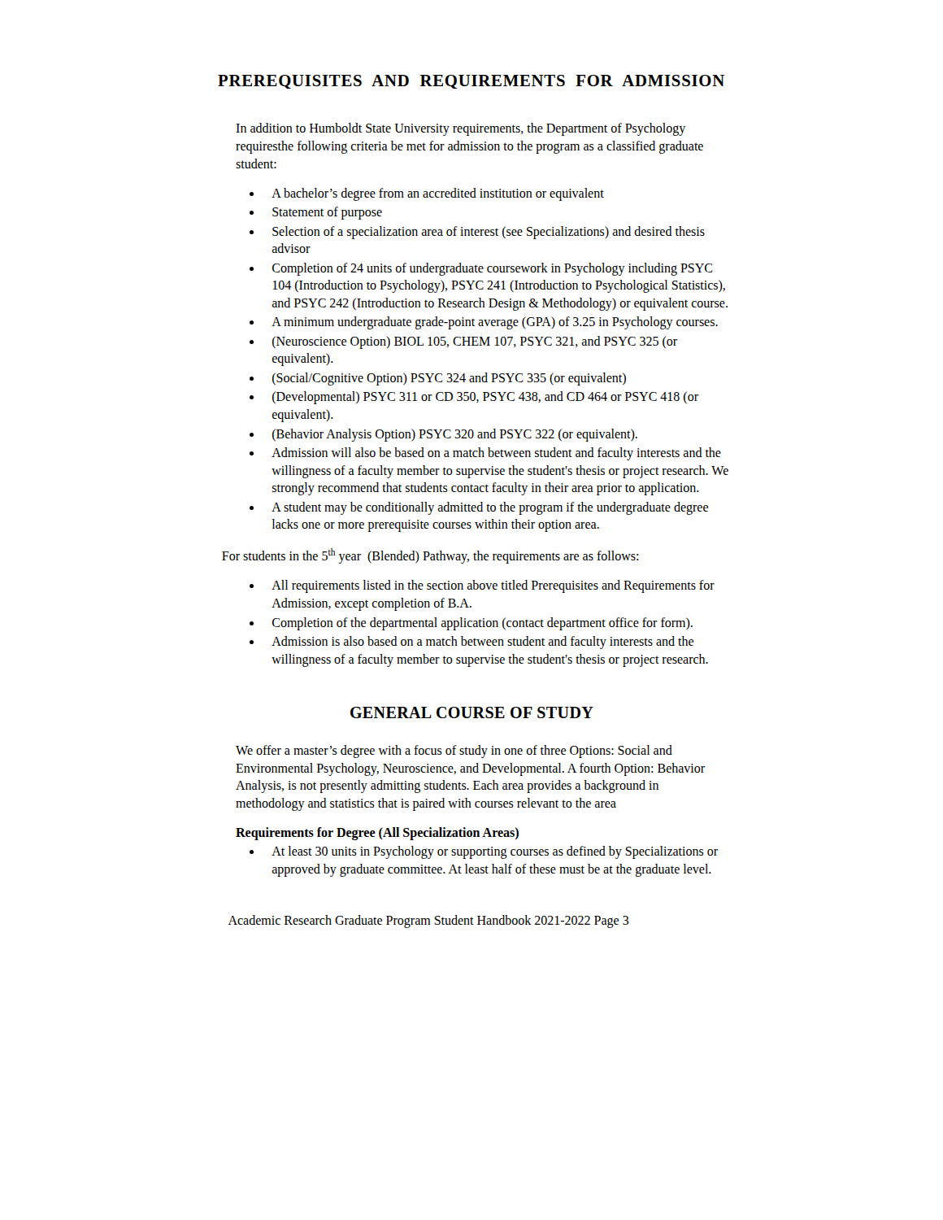PREREQUISITES AND REQUIREMENTS FOR ADMISSION
In addition to Humboldt State University requirements, the Department of Psychology requiresthe following criteria be met for admission to the program as a classified graduate student:
A bachelor’s degree from an accredited institution or equivalent
Statement of purpose
Selection of a specialization area of interest (see Specializations) and desired thesis advisor
Completion of 24 units of undergraduate coursework in Psychology including PSYC 104 (Introduction to Psychology), PSYC 241 (Introduction to Psychological Statistics), and PSYC 242 (Introduction to Research Design & Methodology) or equivalent course.
A minimum undergraduate grade-point average (GPA) of 3.25 in Psychology courses.
(Neuroscience Option) BIOL 105, CHEM 107, PSYC 321, and PSYC 325 (or equivalent).
(Social/Cognitive Option) PSYC 324 and PSYC 335 (or equivalent)
(Developmental) PSYC 311 or CD 350, PSYC 438, and CD 464 or PSYC 418 (or equivalent).
(Behavior Analysis Option) PSYC 320 and PSYC 322 (or equivalent).
Admission will also be based on a match between student and faculty interests and the willingness of a faculty member to supervise the student's thesis or project research. We strongly recommend that students contact faculty in their area prior to application.
A student may be conditionally admitted to the program if the undergraduate degree lacks one or more prerequisite courses within their option area.
For students in the 5th year (Blended) Pathway, the requirements are as follows:
All requirements listed in the section above titled Prerequisites and Requirements for Admission, except completion of B.A.
Completion of the departmental application (contact department office for form).
Admission is also based on a match between student and faculty interests and the willingness of a faculty member to supervise the student's thesis or project research.
GENERAL COURSE OF STUDY
We offer a master’s degree with a focus of study in one of three Options: Social and Environmental Psychology, Neuroscience, and Developmental. A fourth Option: Behavior Analysis, is not presently admitting students. Each area provides a background in methodology and statistics that is paired with courses relevant to the area
Requirements for Degree (All Specialization Areas)
At least 30 units in Psychology or supporting courses as defined by Specializations or approved by graduate committee. At least half of these must be at the graduate level.
Academic Research Graduate Program Student Handbook 2021-2022 Page 3